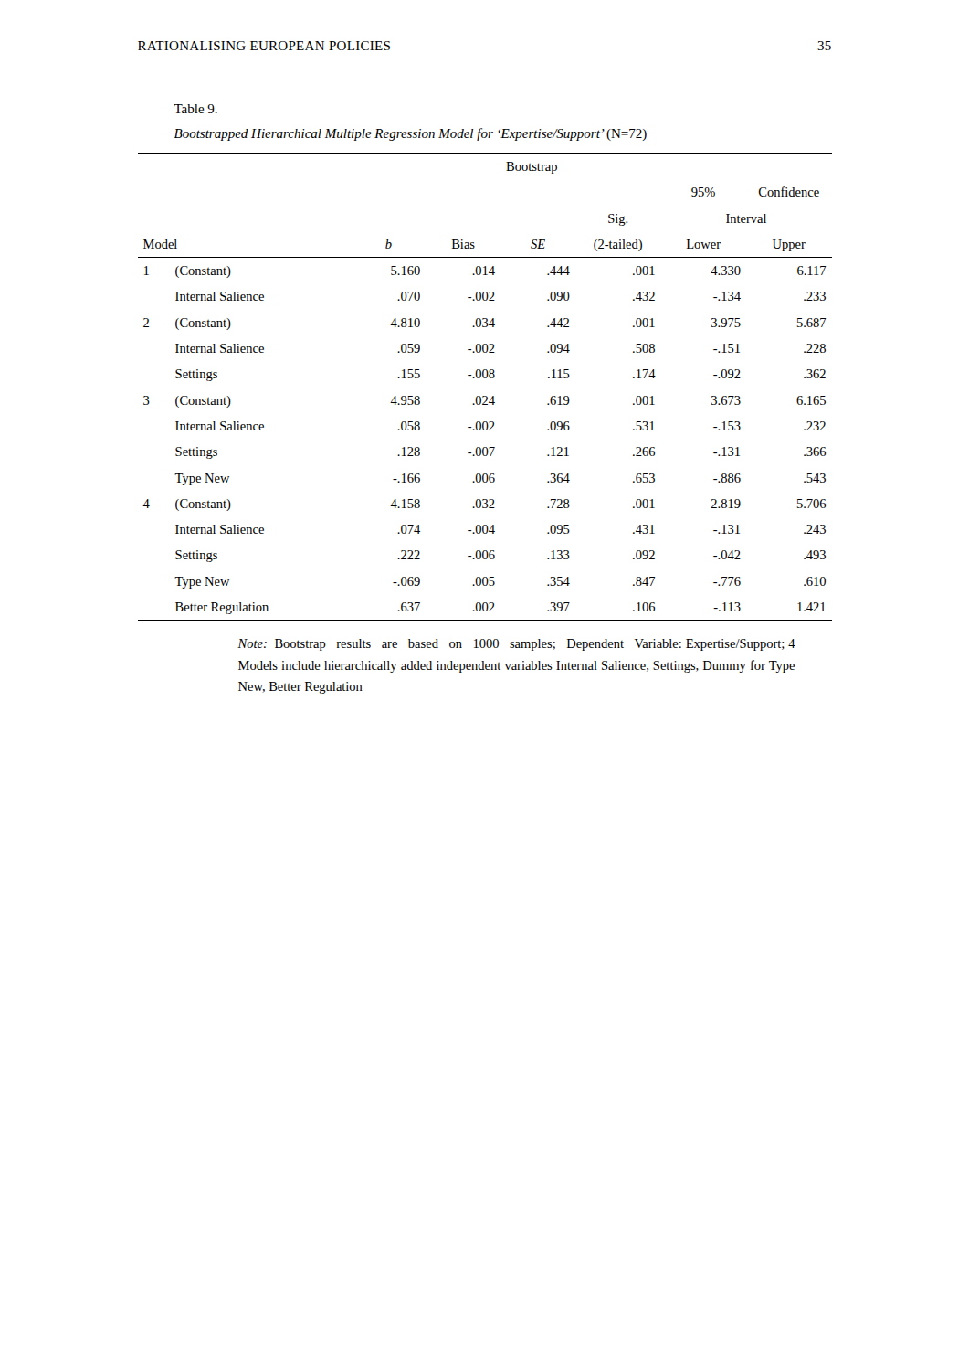Rationalising European Policies 35
Table 9.
Bootstrapped Hierarchical Multiple Regression Model for ‘Expertise/Support’ (N=72)
| | Bootstrap |
| | | 95% | Confidence |
| | | Sig. | Interval |
| Model | b | Bias | SE | (2-tailed) | Lower | Upper |
| 1 | (Constant) | 5.160 | .014 | .444 | .001 | 4.330 | 6.117 |
| | Internal Salience | .070 | -.002 | .090 | .432 | -.134 | .233 |
| 2 | (Constant) | 4.810 | .034 | .442 | .001 | 3.975 | 5.687 |
| | Internal Salience | .059 | -.002 | .094 | .508 | -.151 | .228 |
| | Settings | .155 | -.008 | .115 | .174 | -.092 | .362 |
| 3 | (Constant) | 4.958 | .024 | .619 | .001 | 3.673 | 6.165 |
| | Internal Salience | .058 | -.002 | .096 | .531 | -.153 | .232 |
| | Settings | .128 | -.007 | .121 | .266 | -.131 | .366 |
| | Type New | -.166 | .006 | .364 | .653 | -.886 | .543 |
| 4 | (Constant) | 4.158 | .032 | .728 | .001 | 2.819 | 5.706 |
| | Internal Salience | .074 | -.004 | .095 | .431 | -.131 | .243 |
| | Settings | .222 | -.006 | .133 | .092 | -.042 | .493 |
| | Type New | -.069 | .005 | .354 | .847 | -.776 | .610 |
| | Better Regulation | .637 | .002 | .397 | .106 | -.113 | 1.421 |
Note: Bootstrap results are based on 1000 samples; Dependent Variable: Expertise/Support; 4 Models include hierarchically added independent variables Internal Salience, Settings, Dummy for Type New, Better Regulation